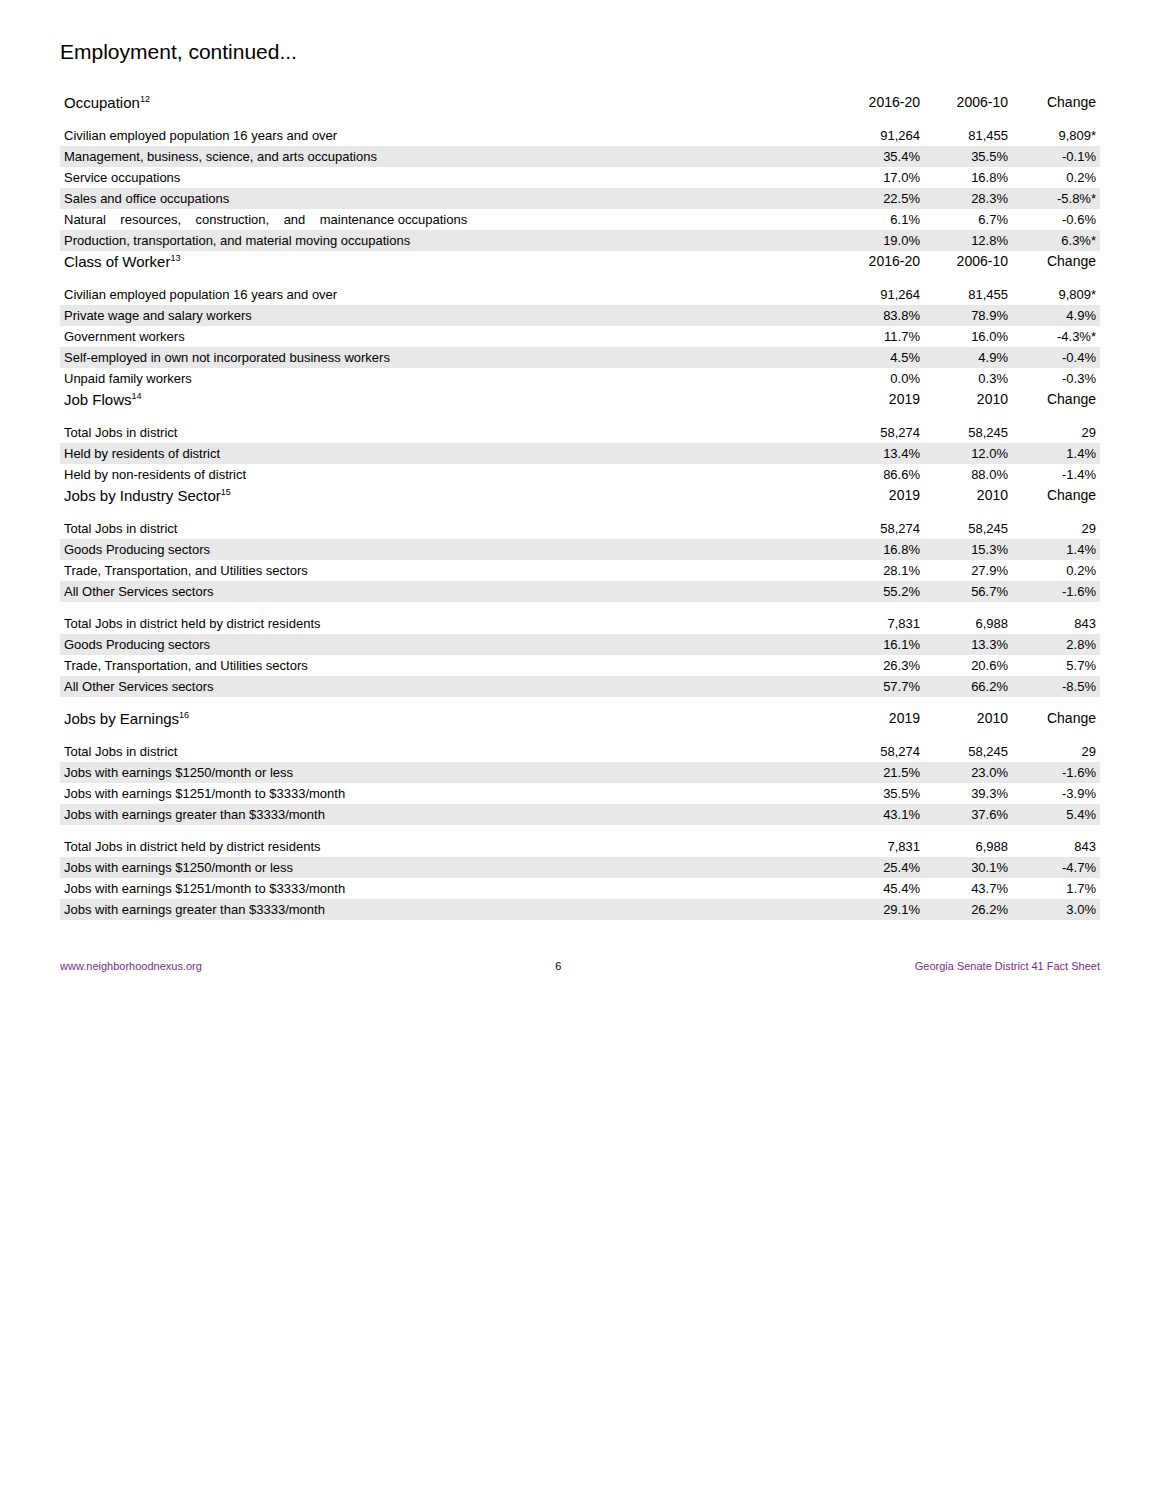Employment, continued...
| Occupation 12 | 2016-20 | 2006-10 | Change |
| Civilian employed population 16 years and over | 91,264 | 81,455 | 9,809* |
| Management, business, science, and arts occupations | 35.4% | 35.5% | -0.1% |
| Service occupations | 17.0% | 16.8% | 0.2% |
| Sales and office occupations | 22.5% | 28.3% | -5.8%* |
| Natural resources, construction, and maintenance occupations | 6.1% | 6.7% | -0.6% |
| Production, transportation, and material moving occupations | 19.0% | 12.8% | 6.3%* |
| Class of Worker 13 | 2016-20 | 2006-10 | Change |
| Civilian employed population 16 years and over | 91,264 | 81,455 | 9,809* |
| Private wage and salary workers | 83.8% | 78.9% | 4.9% |
| Government workers | 11.7% | 16.0% | -4.3%* |
| Self-employed in own not incorporated business workers | 4.5% | 4.9% | -0.4% |
| Unpaid family workers | 0.0% | 0.3% | -0.3% |
| Job Flows 14 | 2019 | 2010 | Change |
| Total Jobs in district | 58,274 | 58,245 | 29 |
| Held by residents of district | 13.4% | 12.0% | 1.4% |
| Held by non-residents of district | 86.6% | 88.0% | -1.4% |
| Jobs by Industry Sector 15 | 2019 | 2010 | Change |
| Total Jobs in district | 58,274 | 58,245 | 29 |
| Goods Producing sectors | 16.8% | 15.3% | 1.4% |
| Trade, Transportation, and Utilities sectors | 28.1% | 27.9% | 0.2% |
| All Other Services sectors | 55.2% | 56.7% | -1.6% |
| Total Jobs in district held by district residents | 7,831 | 6,988 | 843 |
| Goods Producing sectors | 16.1% | 13.3% | 2.8% |
| Trade, Transportation, and Utilities sectors | 26.3% | 20.6% | 5.7% |
| All Other Services sectors | 57.7% | 66.2% | -8.5% |
| Jobs by Earnings 16 | 2019 | 2010 | Change |
| Total Jobs in district | 58,274 | 58,245 | 29 |
| Jobs with earnings $1250/month or less | 21.5% | 23.0% | -1.6% |
| Jobs with earnings $1251/month to $3333/month | 35.5% | 39.3% | -3.9% |
| Jobs with earnings greater than $3333/month | 43.1% | 37.6% | 5.4% |
| Total Jobs in district held by district residents | 7,831 | 6,988 | 843 |
| Jobs with earnings $1250/month or less | 25.4% | 30.1% | -4.7% |
| Jobs with earnings $1251/month to $3333/month | 45.4% | 43.7% | 1.7% |
| Jobs with earnings greater than $3333/month | 29.1% | 26.2% | 3.0% |
www.neighborhoodnexus.org 6 Georgia Senate District 41 Fact Sheet